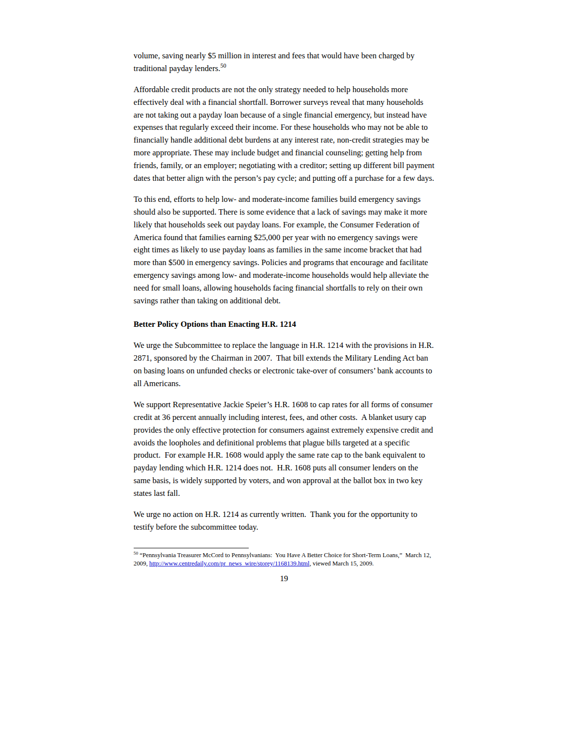volume, saving nearly $5 million in interest and fees that would have been charged by traditional payday lenders.50
Affordable credit products are not the only strategy needed to help households more effectively deal with a financial shortfall. Borrower surveys reveal that many households are not taking out a payday loan because of a single financial emergency, but instead have expenses that regularly exceed their income. For these households who may not be able to financially handle additional debt burdens at any interest rate, non-credit strategies may be more appropriate. These may include budget and financial counseling; getting help from friends, family, or an employer; negotiating with a creditor; setting up different bill payment dates that better align with the person’s pay cycle; and putting off a purchase for a few days.
To this end, efforts to help low- and moderate-income families build emergency savings should also be supported. There is some evidence that a lack of savings may make it more likely that households seek out payday loans. For example, the Consumer Federation of America found that families earning $25,000 per year with no emergency savings were eight times as likely to use payday loans as families in the same income bracket that had more than $500 in emergency savings. Policies and programs that encourage and facilitate emergency savings among low- and moderate-income households would help alleviate the need for small loans, allowing households facing financial shortfalls to rely on their own savings rather than taking on additional debt.
Better Policy Options than Enacting H.R. 1214
We urge the Subcommittee to replace the language in H.R. 1214 with the provisions in H.R. 2871, sponsored by the Chairman in 2007. That bill extends the Military Lending Act ban on basing loans on unfunded checks or electronic take-over of consumers’ bank accounts to all Americans.
We support Representative Jackie Speier’s H.R. 1608 to cap rates for all forms of consumer credit at 36 percent annually including interest, fees, and other costs. A blanket usury cap provides the only effective protection for consumers against extremely expensive credit and avoids the loopholes and definitional problems that plague bills targeted at a specific product. For example H.R. 1608 would apply the same rate cap to the bank equivalent to payday lending which H.R. 1214 does not. H.R. 1608 puts all consumer lenders on the same basis, is widely supported by voters, and won approval at the ballot box in two key states last fall.
We urge no action on H.R. 1214 as currently written. Thank you for the opportunity to testify before the subcommittee today.
50 “Pennsylvania Treasurer McCord to Pennsylvanians: You Have A Better Choice for Short-Term Loans,” March 12, 2009, http://www.centredaily.com/pr_news_wire/storey/1168139.html, viewed March 15, 2009.
19